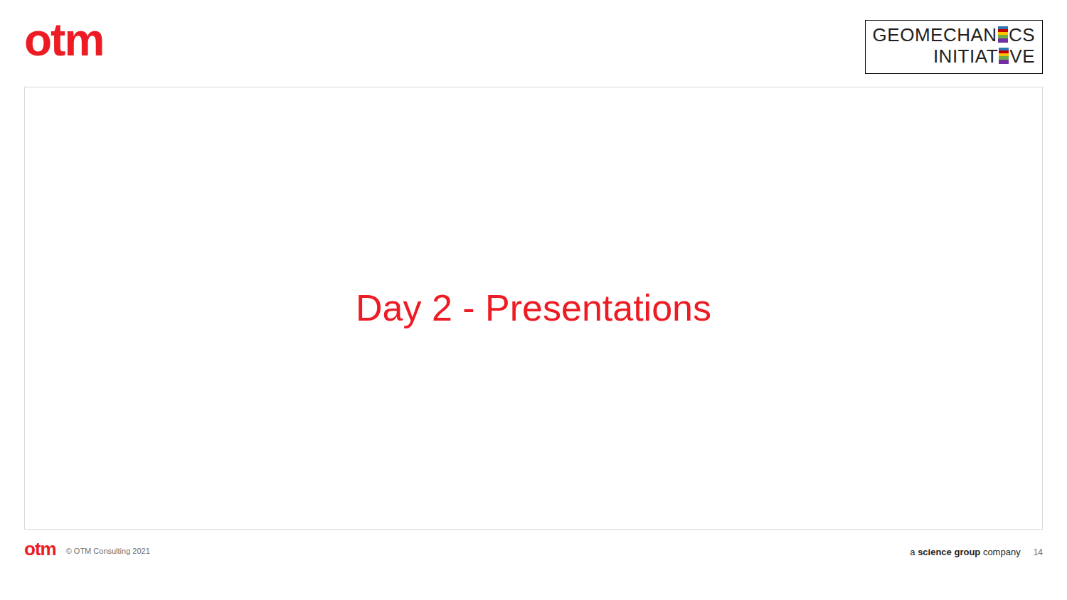otm
GEOMECHAN CS INITIAT VE
Day 2 - Presentations
otm
© OTM Consulting 2021
a science group company
14